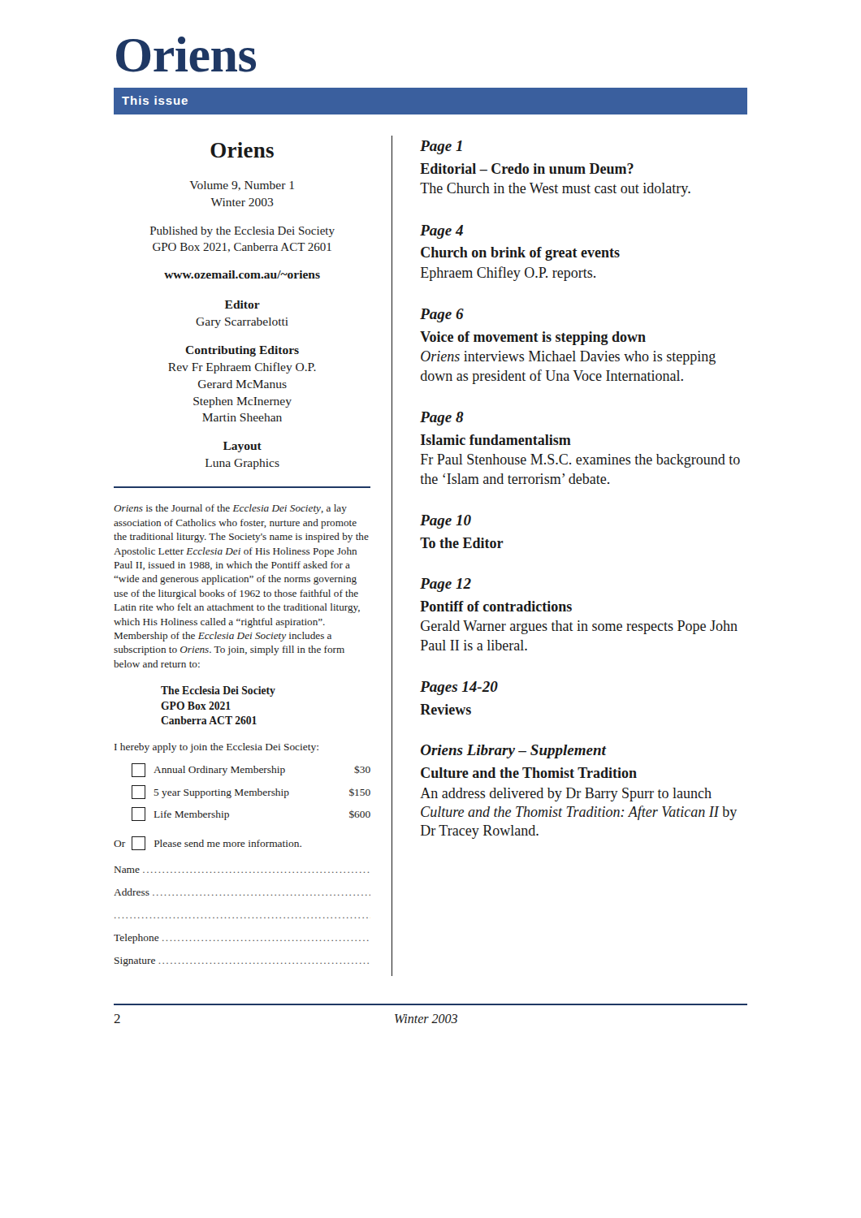Oriens
This issue
Oriens
Volume 9, Number 1
Winter 2003
Published by the Ecclesia Dei Society
GPO Box 2021, Canberra ACT 2601
www.ozemail.com.au/~oriens
Editor
Gary Scarrabelotti
Contributing Editors
Rev Fr Ephraem Chifley O.P.
Gerard McManus
Stephen McInerney
Martin Sheehan
Layout
Luna Graphics
Oriens is the Journal of the Ecclesia Dei Society, a lay association of Catholics who foster, nurture and promote the traditional liturgy. The Society's name is inspired by the Apostolic Letter Ecclesia Dei of His Holiness Pope John Paul II, issued in 1988, in which the Pontiff asked for a “wide and generous application” of the norms governing use of the liturgical books of 1962 to those faithful of the Latin rite who felt an attachment to the traditional liturgy, which His Holiness called a “rightful aspiration”. Membership of the Ecclesia Dei Society includes a subscription to Oriens. To join, simply fill in the form below and return to:
The Ecclesia Dei Society
GPO Box 2021
Canberra ACT 2601
I hereby apply to join the Ecclesia Dei Society:
Annual Ordinary Membership$30
5 year Supporting Membership$150
Life Membership$600
Or Please send me more information.
Name .................................................................................................
Address ...........................................................................................
.................................................................................................................
Telephone .......................................................................................
Signature ......................................................... Date ....../...../........
Page 1
Editorial – Credo in unum Deum?
The Church in the West must cast out idolatry.
Page 4
Church on brink of great events
Ephraem Chifley O.P. reports.
Page 6
Voice of movement is stepping down
Oriens interviews Michael Davies who is stepping down as president of Una Voce International.
Page 8
Islamic fundamentalism
Fr Paul Stenhouse M.S.C. examines the background to the ‘Islam and terrorism’ debate.
Page 10
To the Editor
Page 12
Pontiff of contradictions
Gerald Warner argues that in some respects Pope John Paul II is a liberal.
Pages 14-20
Reviews
Oriens Library – Supplement
Culture and the Thomist Tradition
An address delivered by Dr Barry Spurr to launch Culture and the Thomist Tradition: After Vatican II by Dr Tracey Rowland.
2
Winter 2003